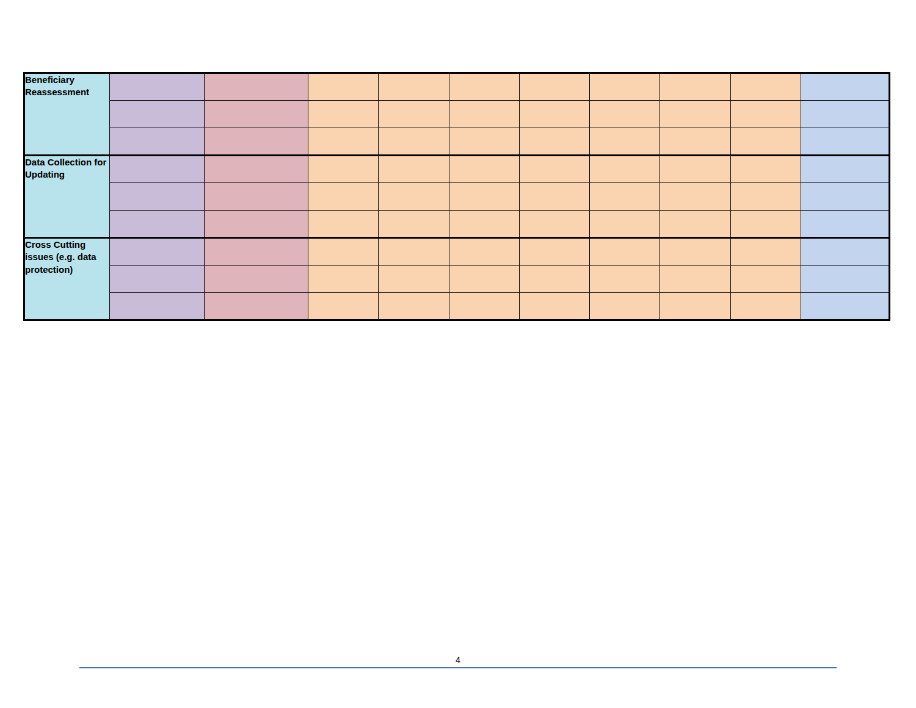| Beneficiary Reassessment | | | | | | | | | | |
| Data Collection for Updating | | | | | | | | | | |
| Cross Cutting issues (e.g. data protection) | | | | | | | | | | |
4